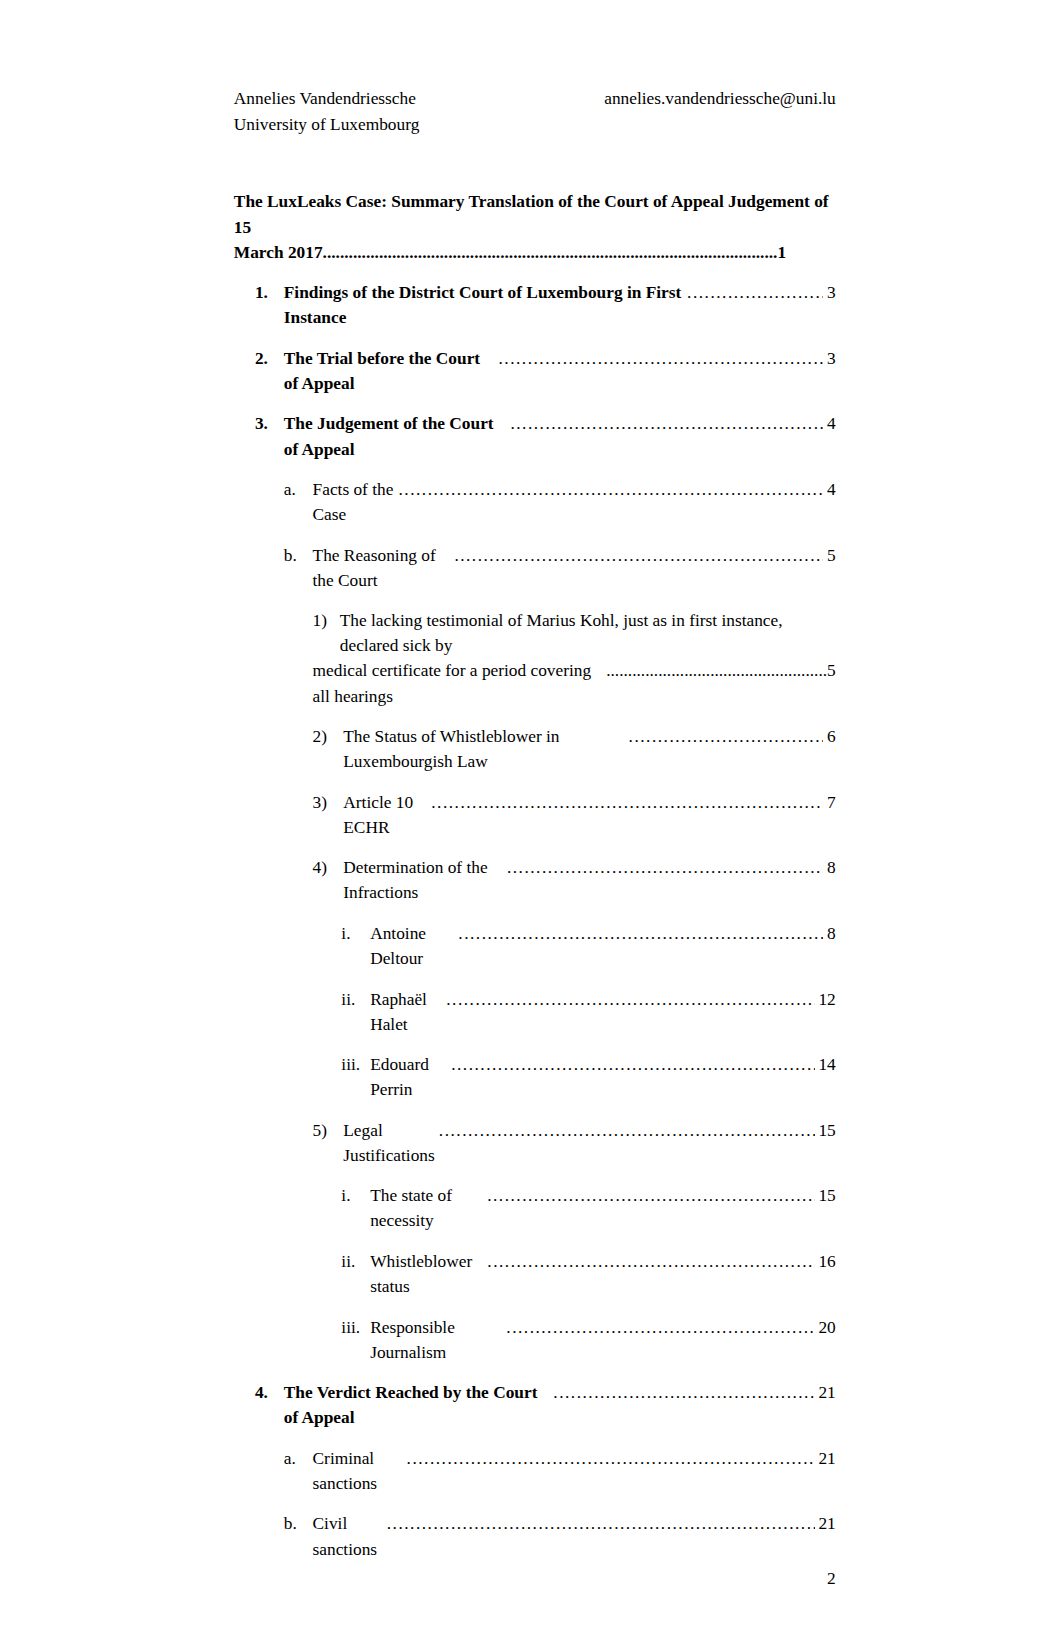Annelies Vandendriessche
University of Luxembourg
annelies.vandendriessche@uni.lu
The LuxLeaks Case: Summary Translation of the Court of Appeal Judgement of 15
March 2017 ......................................................................................................... 1
1. Findings of the District Court of Luxembourg in First Instance ........................... 3
2. The Trial before the Court of Appeal ....................................................................... 3
3. The Judgement of the Court of Appeal .................................................................... 4
a. Facts of the Case ....................................................................................................... 4
b. The Reasoning of the Court ....................................................................................... 5
1) The lacking testimonial of Marius Kohl, just as in first instance, declared sick by
medical certificate for a period covering all hearings ................................................... 5
2) The Status of Whistleblower in Luxembourgish Law ........................................... 6
3) Article 10 ECHR .............................................................................................. 7
4) Determination of the Infractions ........................................................................... 8
i. Antoine Deltour .................................................................................. 8
ii. Raphaël Halet .................................................................................... 12
iii. Edouard Perrin ................................................................................... 14
5) Legal Justifications ............................................................................................. 15
i. The state of necessity ......................................................................... 15
ii. Whistleblower status ....................................................................... 16
iii. Responsible Journalism ................................................................. 20
4. The Verdict Reached by the Court of Appeal ....................................................... 21
a. Criminal sanctions ................................................................................................... 21
b. Civil sanctions ......................................................................................................... 21
2